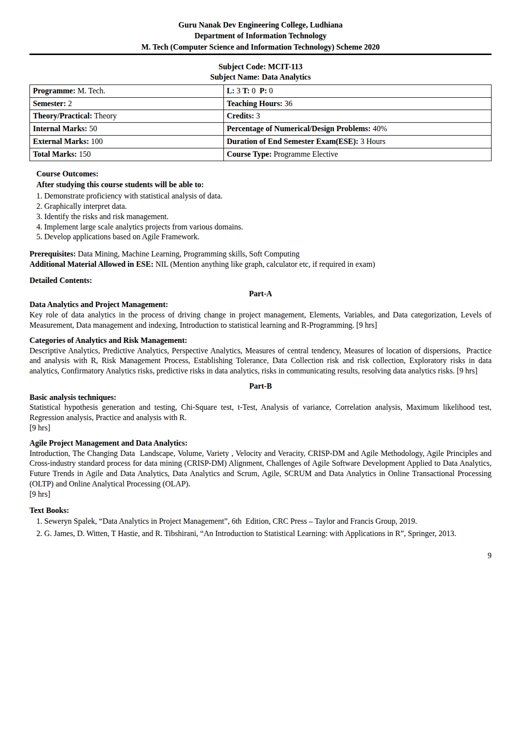Guru Nanak Dev Engineering College, Ludhiana
Department of Information Technology
M. Tech (Computer Science and Information Technology) Scheme 2020
Subject Code: MCIT-113
Subject Name: Data Analytics
| Programme: M. Tech. | L: 3 T: 0 P: 0 |
| Semester: 2 | Teaching Hours: 36 |
| Theory/Practical: Theory | Credits: 3 |
| Internal Marks: 50 | Percentage of Numerical/Design Problems: 40% |
| External Marks: 100 | Duration of End Semester Exam(ESE): 3 Hours |
| Total Marks: 150 | Course Type: Programme Elective |
Course Outcomes:
After studying this course students will be able to:
Demonstrate proficiency with statistical analysis of data.
Graphically interpret data.
Identify the risks and risk management.
Implement large scale analytics projects from various domains.
Develop applications based on Agile Framework.
Prerequisites: Data Mining, Machine Learning, Programming skills, Soft Computing
Additional Material Allowed in ESE: NIL (Mention anything like graph, calculator etc, if required in exam)
Detailed Contents:
Part-A
Data Analytics and Project Management:
Key role of data analytics in the process of driving change in project management, Elements, Variables, and Data categorization, Levels of Measurement, Data management and indexing, Introduction to statistical learning and R-Programming. [9 hrs]
Categories of Analytics and Risk Management:
Descriptive Analytics, Predictive Analytics, Perspective Analytics, Measures of central tendency, Measures of location of dispersions, Practice and analysis with R, Risk Management Process, Establishing Tolerance, Data Collection risk and risk collection, Exploratory risks in data analytics, Confirmatory Analytics risks, predictive risks in data analytics, risks in communicating results, resolving data analytics risks. [9 hrs]
Part-B
Basic analysis techniques:
Statistical hypothesis generation and testing, Chi-Square test, t-Test, Analysis of variance, Correlation analysis, Maximum likelihood test, Regression analysis, Practice and analysis with R.
[9 hrs]
Agile Project Management and Data Analytics:
Introduction, The Changing Data Landscape, Volume, Variety , Velocity and Veracity, CRISP-DM and Agile Methodology, Agile Principles and Cross-industry standard process for data mining (CRISP-DM) Alignment, Challenges of Agile Software Development Applied to Data Analytics, Future Trends in Agile and Data Analytics, Data Analytics and Scrum, Agile, SCRUM and Data Analytics in Online Transactional Processing (OLTP) and Online Analytical Processing (OLAP).
[9 hrs]
Text Books:
Seweryn Spalek, “Data Analytics in Project Management”, 6th Edition, CRC Press – Taylor and Francis Group, 2019.
G. James, D. Witten, T Hastie, and R. Tibshirani, “An Introduction to Statistical Learning: with Applications in R”, Springer, 2013.
9